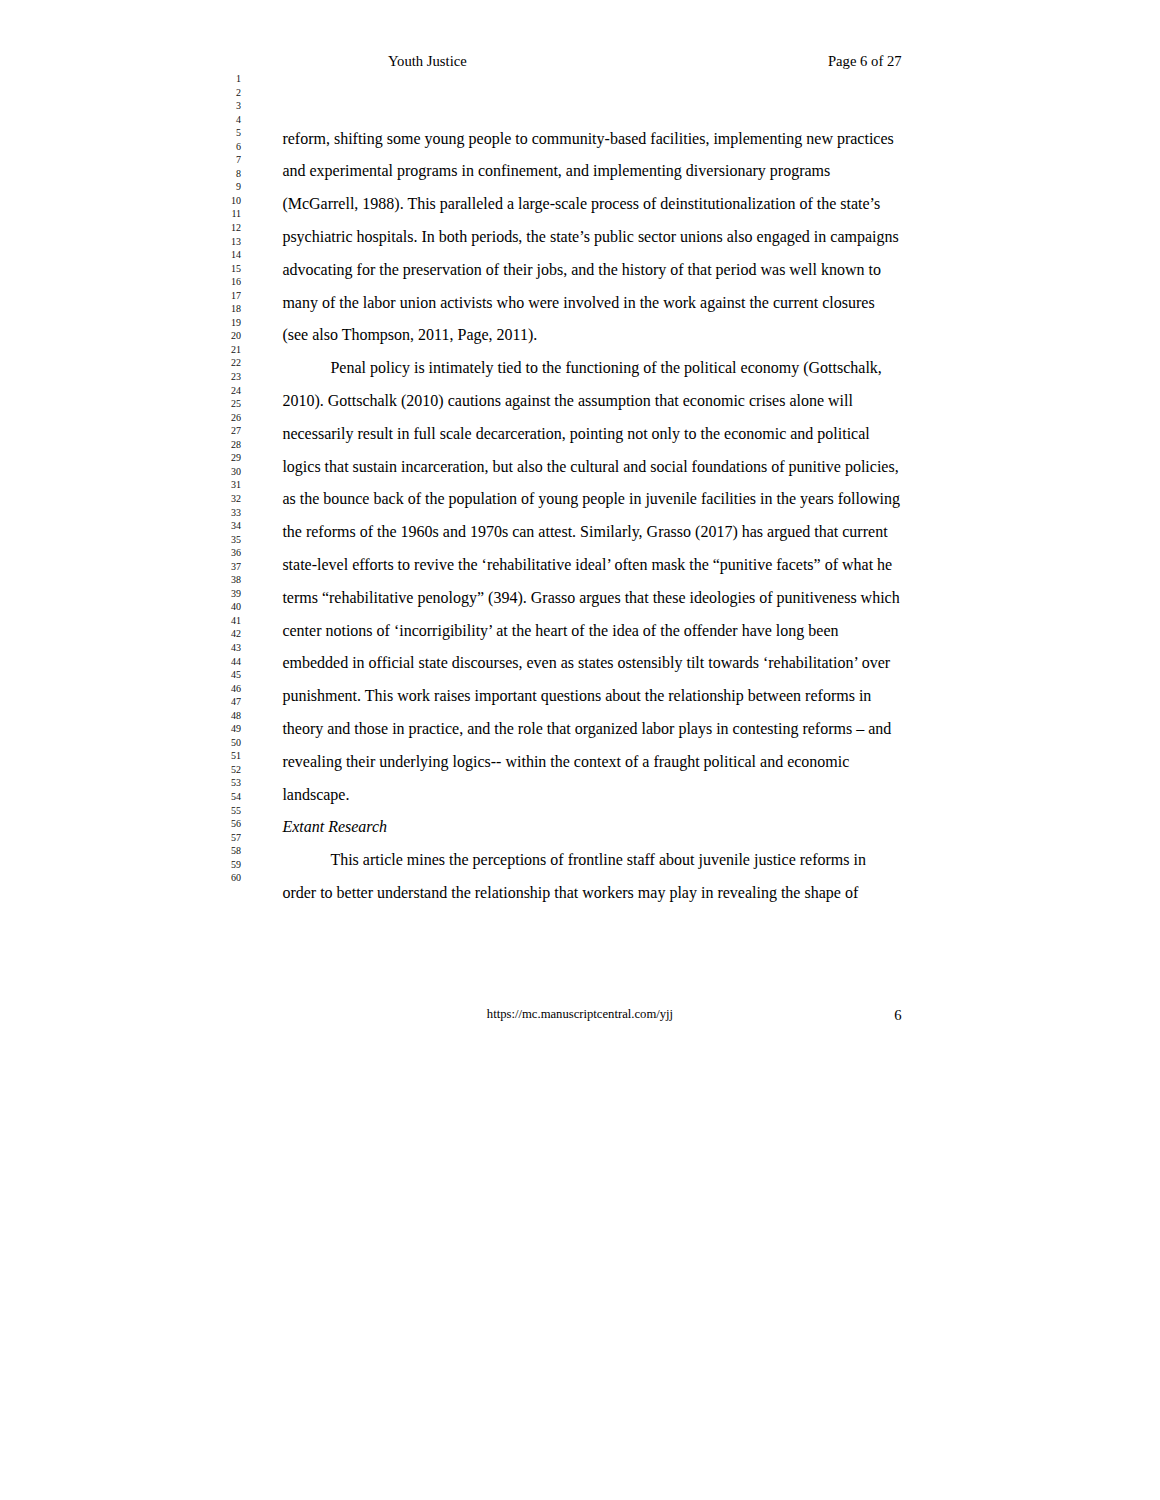12345678910 11121314151617181920 21222324252627282930 31323334353637383940 41424344454647484950 51525354555657585960
Youth Justice Page 6 of 27
reform, shifting some young people to community-based facilities, implementing new practices and experimental programs in confinement, and implementing diversionary programs (McGarrell, 1988). This paralleled a large-scale process of deinstitutionalization of the state’s psychiatric hospitals. In both periods, the state’s public sector unions also engaged in campaigns advocating for the preservation of their jobs, and the history of that period was well known to many of the labor union activists who were involved in the work against the current closures (see also Thompson, 2011, Page, 2011).
Penal policy is intimately tied to the functioning of the political economy (Gottschalk, 2010). Gottschalk (2010) cautions against the assumption that economic crises alone will necessarily result in full scale decarceration, pointing not only to the economic and political logics that sustain incarceration, but also the cultural and social foundations of punitive policies, as the bounce back of the population of young people in juvenile facilities in the years following the reforms of the 1960s and 1970s can attest. Similarly, Grasso (2017) has argued that current state-level efforts to revive the ‘rehabilitative ideal’ often mask the “punitive facets” of what he terms “rehabilitative penology” (394). Grasso argues that these ideologies of punitiveness which center notions of ‘incorrigibility’ at the heart of the idea of the offender have long been embedded in official state discourses, even as states ostensibly tilt towards ‘rehabilitation’ over punishment. This work raises important questions about the relationship between reforms in theory and those in practice, and the role that organized labor plays in contesting reforms – and revealing their underlying logics-- within the context of a fraught political and economic landscape.
Extant Research
This article mines the perceptions of frontline staff about juvenile justice reforms in order to better understand the relationship that workers may play in revealing the shape of
https://mc.manuscriptcentral.com/yjj 6